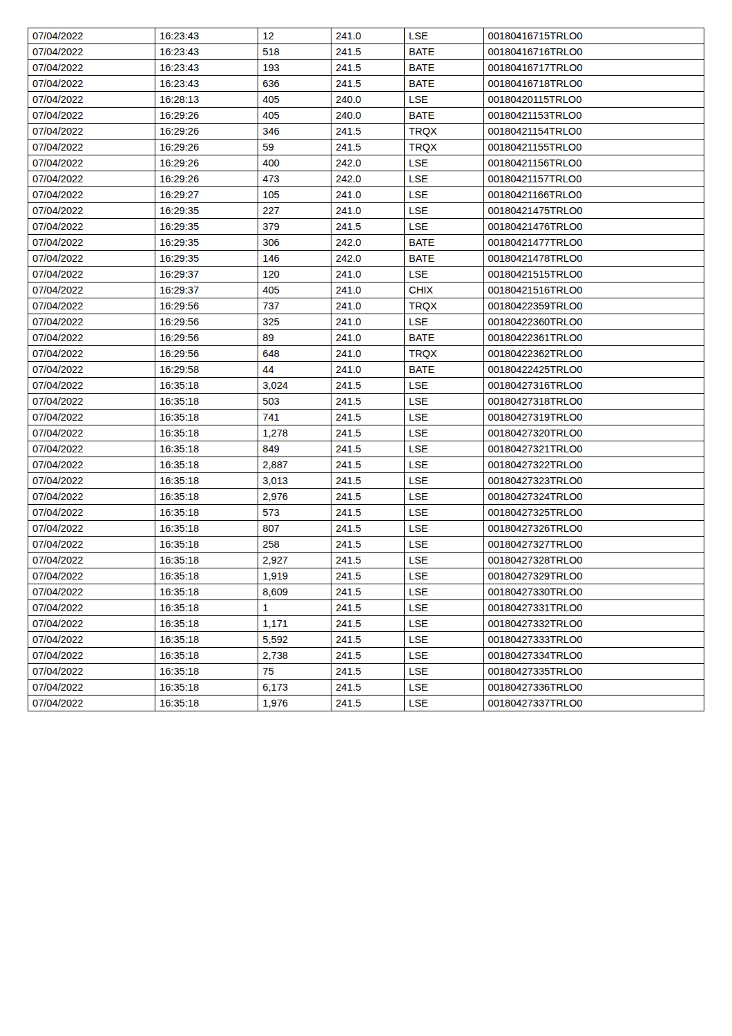| 07/04/2022 | 16:23:43 | 12 | 241.0 | LSE | 00180416715TRLO0 |
| 07/04/2022 | 16:23:43 | 518 | 241.5 | BATE | 00180416716TRLO0 |
| 07/04/2022 | 16:23:43 | 193 | 241.5 | BATE | 00180416717TRLO0 |
| 07/04/2022 | 16:23:43 | 636 | 241.5 | BATE | 00180416718TRLO0 |
| 07/04/2022 | 16:28:13 | 405 | 240.0 | LSE | 00180420115TRLO0 |
| 07/04/2022 | 16:29:26 | 405 | 240.0 | BATE | 00180421153TRLO0 |
| 07/04/2022 | 16:29:26 | 346 | 241.5 | TRQX | 00180421154TRLO0 |
| 07/04/2022 | 16:29:26 | 59 | 241.5 | TRQX | 00180421155TRLO0 |
| 07/04/2022 | 16:29:26 | 400 | 242.0 | LSE | 00180421156TRLO0 |
| 07/04/2022 | 16:29:26 | 473 | 242.0 | LSE | 00180421157TRLO0 |
| 07/04/2022 | 16:29:27 | 105 | 241.0 | LSE | 00180421166TRLO0 |
| 07/04/2022 | 16:29:35 | 227 | 241.0 | LSE | 00180421475TRLO0 |
| 07/04/2022 | 16:29:35 | 379 | 241.5 | LSE | 00180421476TRLO0 |
| 07/04/2022 | 16:29:35 | 306 | 242.0 | BATE | 00180421477TRLO0 |
| 07/04/2022 | 16:29:35 | 146 | 242.0 | BATE | 00180421478TRLO0 |
| 07/04/2022 | 16:29:37 | 120 | 241.0 | LSE | 00180421515TRLO0 |
| 07/04/2022 | 16:29:37 | 405 | 241.0 | CHIX | 00180421516TRLO0 |
| 07/04/2022 | 16:29:56 | 737 | 241.0 | TRQX | 00180422359TRLO0 |
| 07/04/2022 | 16:29:56 | 325 | 241.0 | LSE | 00180422360TRLO0 |
| 07/04/2022 | 16:29:56 | 89 | 241.0 | BATE | 00180422361TRLO0 |
| 07/04/2022 | 16:29:56 | 648 | 241.0 | TRQX | 00180422362TRLO0 |
| 07/04/2022 | 16:29:58 | 44 | 241.0 | BATE | 00180422425TRLO0 |
| 07/04/2022 | 16:35:18 | 3,024 | 241.5 | LSE | 00180427316TRLO0 |
| 07/04/2022 | 16:35:18 | 503 | 241.5 | LSE | 00180427318TRLO0 |
| 07/04/2022 | 16:35:18 | 741 | 241.5 | LSE | 00180427319TRLO0 |
| 07/04/2022 | 16:35:18 | 1,278 | 241.5 | LSE | 00180427320TRLO0 |
| 07/04/2022 | 16:35:18 | 849 | 241.5 | LSE | 00180427321TRLO0 |
| 07/04/2022 | 16:35:18 | 2,887 | 241.5 | LSE | 00180427322TRLO0 |
| 07/04/2022 | 16:35:18 | 3,013 | 241.5 | LSE | 00180427323TRLO0 |
| 07/04/2022 | 16:35:18 | 2,976 | 241.5 | LSE | 00180427324TRLO0 |
| 07/04/2022 | 16:35:18 | 573 | 241.5 | LSE | 00180427325TRLO0 |
| 07/04/2022 | 16:35:18 | 807 | 241.5 | LSE | 00180427326TRLO0 |
| 07/04/2022 | 16:35:18 | 258 | 241.5 | LSE | 00180427327TRLO0 |
| 07/04/2022 | 16:35:18 | 2,927 | 241.5 | LSE | 00180427328TRLO0 |
| 07/04/2022 | 16:35:18 | 1,919 | 241.5 | LSE | 00180427329TRLO0 |
| 07/04/2022 | 16:35:18 | 8,609 | 241.5 | LSE | 00180427330TRLO0 |
| 07/04/2022 | 16:35:18 | 1 | 241.5 | LSE | 00180427331TRLO0 |
| 07/04/2022 | 16:35:18 | 1,171 | 241.5 | LSE | 00180427332TRLO0 |
| 07/04/2022 | 16:35:18 | 5,592 | 241.5 | LSE | 00180427333TRLO0 |
| 07/04/2022 | 16:35:18 | 2,738 | 241.5 | LSE | 00180427334TRLO0 |
| 07/04/2022 | 16:35:18 | 75 | 241.5 | LSE | 00180427335TRLO0 |
| 07/04/2022 | 16:35:18 | 6,173 | 241.5 | LSE | 00180427336TRLO0 |
| 07/04/2022 | 16:35:18 | 1,976 | 241.5 | LSE | 00180427337TRLO0 |